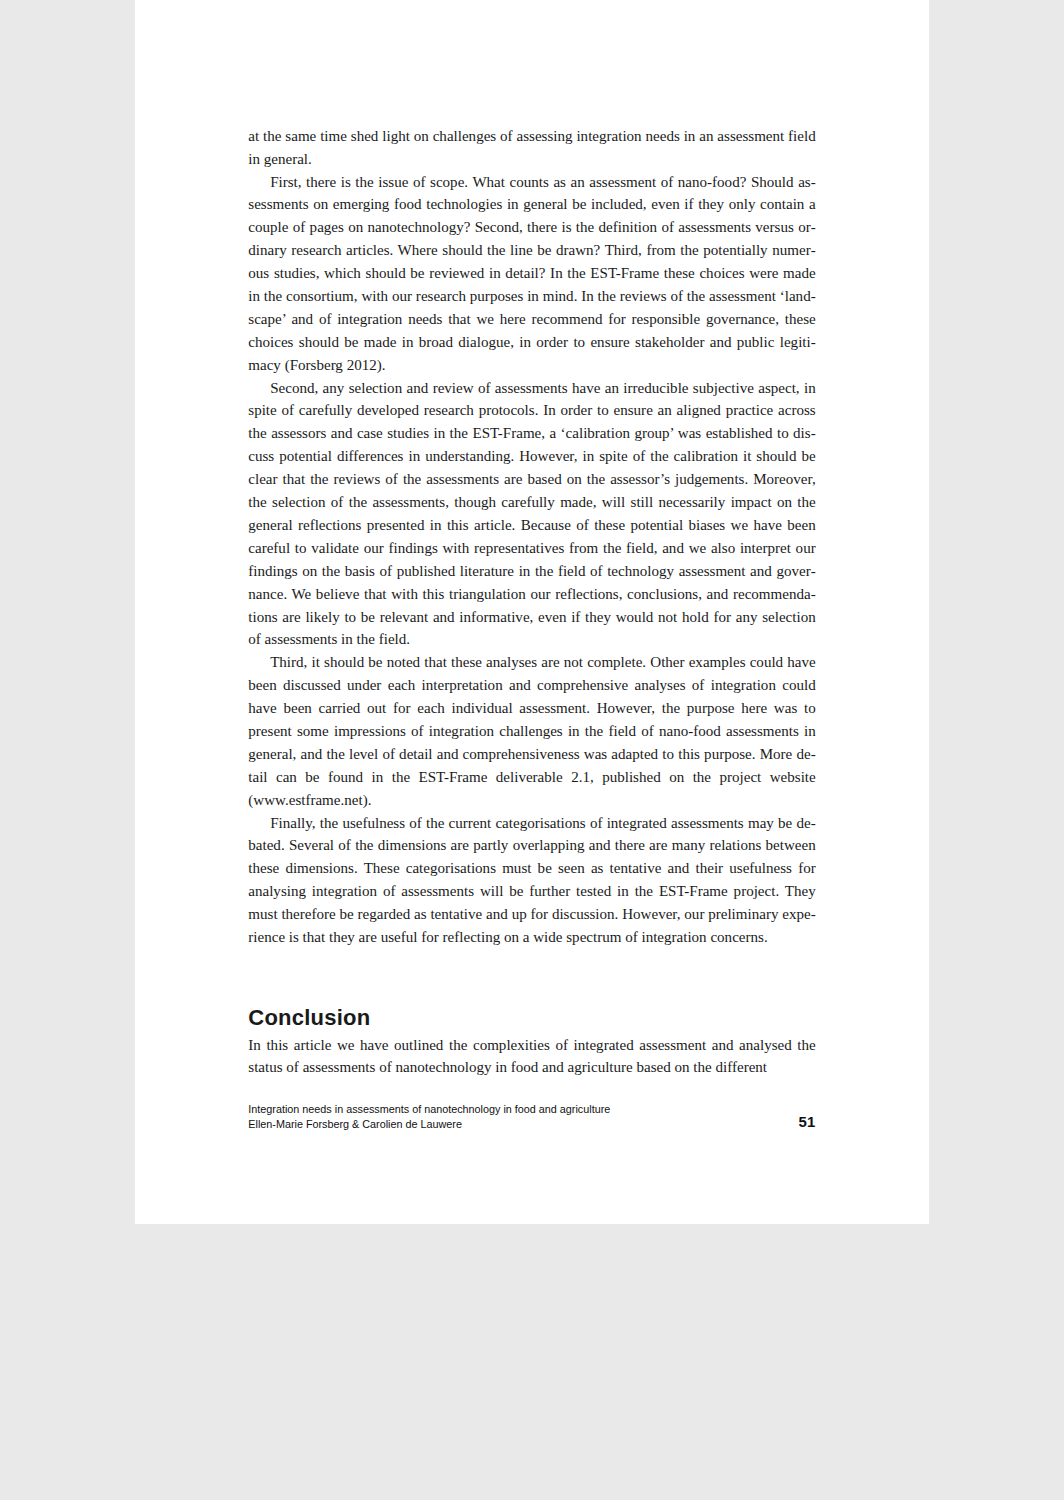at the same time shed light on challenges of assessing integration needs in an assessment field in general.
First, there is the issue of scope. What counts as an assessment of nano-food? Should assessments on emerging food technologies in general be included, even if they only contain a couple of pages on nanotechnology? Second, there is the definition of assessments versus ordinary research articles. Where should the line be drawn? Third, from the potentially numerous studies, which should be reviewed in detail? In the EST-Frame these choices were made in the consortium, with our research purposes in mind. In the reviews of the assessment ‘landscape’ and of integration needs that we here recommend for responsible governance, these choices should be made in broad dialogue, in order to ensure stakeholder and public legitimacy (Forsberg 2012).
Second, any selection and review of assessments have an irreducible subjective aspect, in spite of carefully developed research protocols. In order to ensure an aligned practice across the assessors and case studies in the EST-Frame, a ‘calibration group’ was established to discuss potential differences in understanding. However, in spite of the calibration it should be clear that the reviews of the assessments are based on the assessor’s judgements. Moreover, the selection of the assessments, though carefully made, will still necessarily impact on the general reflections presented in this article. Because of these potential biases we have been careful to validate our findings with representatives from the field, and we also interpret our findings on the basis of published literature in the field of technology assessment and governance. We believe that with this triangulation our reflections, conclusions, and recommendations are likely to be relevant and informative, even if they would not hold for any selection of assessments in the field.
Third, it should be noted that these analyses are not complete. Other examples could have been discussed under each interpretation and comprehensive analyses of integration could have been carried out for each individual assessment. However, the purpose here was to present some impressions of integration challenges in the field of nano-food assessments in general, and the level of detail and comprehensiveness was adapted to this purpose. More detail can be found in the EST-Frame deliverable 2.1, published on the project website (www.estframe.net).
Finally, the usefulness of the current categorisations of integrated assessments may be debated. Several of the dimensions are partly overlapping and there are many relations between these dimensions. These categorisations must be seen as tentative and their usefulness for analysing integration of assessments will be further tested in the EST-Frame project. They must therefore be regarded as tentative and up for discussion. However, our preliminary experience is that they are useful for reflecting on a wide spectrum of integration concerns.
Conclusion
In this article we have outlined the complexities of integrated assessment and analysed the status of assessments of nanotechnology in food and agriculture based on the different
Integration needs in assessments of nanotechnology in food and agriculture
Ellen-Marie Forsberg & Carolien de Lauwere
51